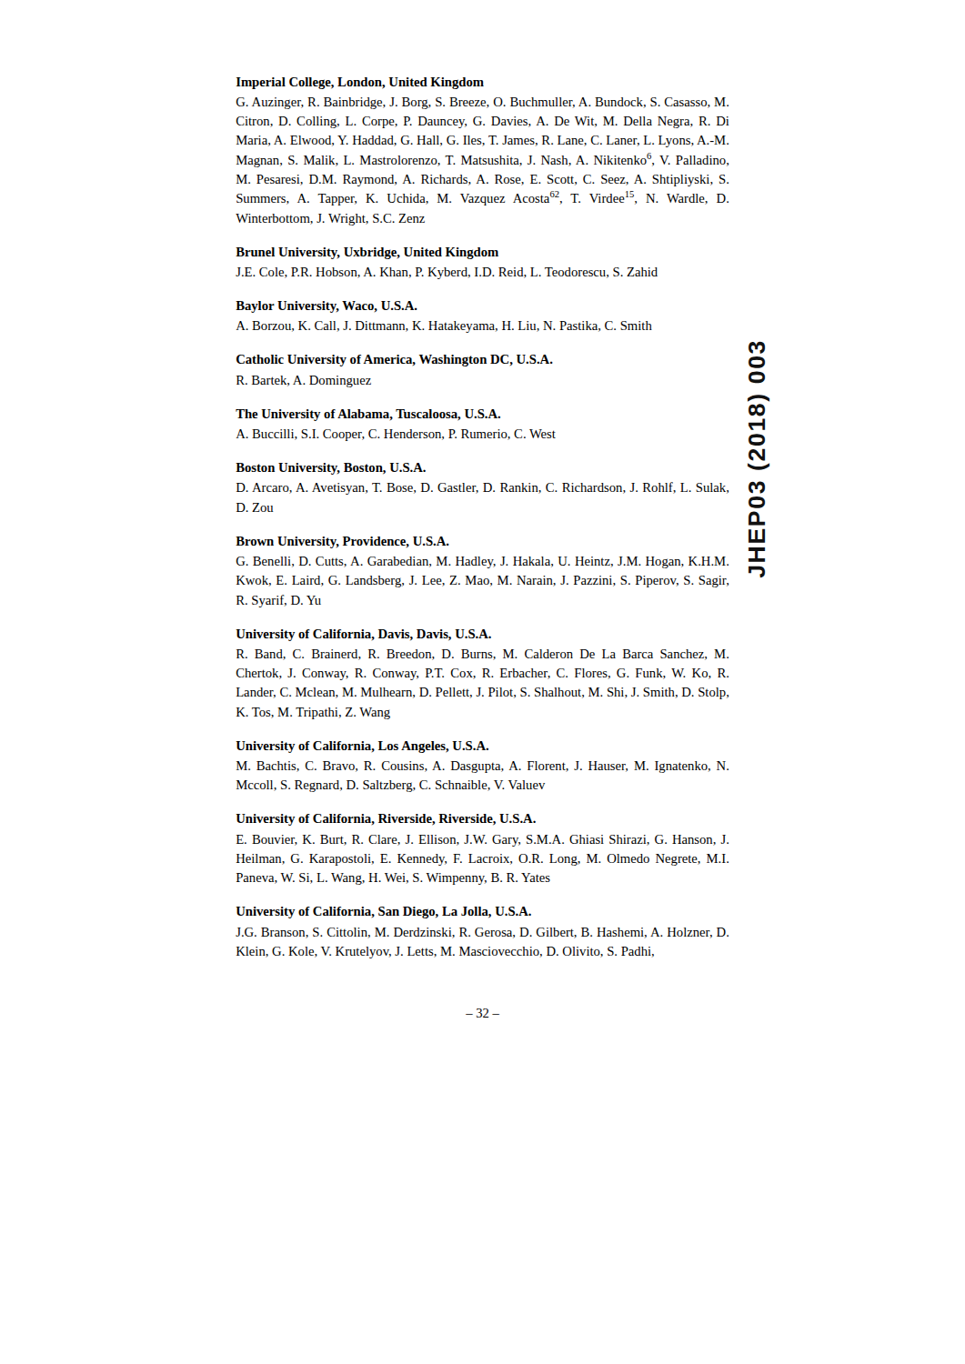JHEP03 (2018) 003
Imperial College, London, United Kingdom
G. Auzinger, R. Bainbridge, J. Borg, S. Breeze, O. Buchmuller, A. Bundock, S. Casasso, M. Citron, D. Colling, L. Corpe, P. Dauncey, G. Davies, A. De Wit, M. Della Negra, R. Di Maria, A. Elwood, Y. Haddad, G. Hall, G. Iles, T. James, R. Lane, C. Laner, L. Lyons, A.-M. Magnan, S. Malik, L. Mastrolorenzo, T. Matsushita, J. Nash, A. Nikitenko6, V. Palladino, M. Pesaresi, D.M. Raymond, A. Richards, A. Rose, E. Scott, C. Seez, A. Shtipliyski, S. Summers, A. Tapper, K. Uchida, M. Vazquez Acosta62, T. Virdee15, N. Wardle, D. Winterbottom, J. Wright, S.C. Zenz
Brunel University, Uxbridge, United Kingdom
J.E. Cole, P.R. Hobson, A. Khan, P. Kyberd, I.D. Reid, L. Teodorescu, S. Zahid
Baylor University, Waco, U.S.A.
A. Borzou, K. Call, J. Dittmann, K. Hatakeyama, H. Liu, N. Pastika, C. Smith
Catholic University of America, Washington DC, U.S.A.
R. Bartek, A. Dominguez
The University of Alabama, Tuscaloosa, U.S.A.
A. Buccilli, S.I. Cooper, C. Henderson, P. Rumerio, C. West
Boston University, Boston, U.S.A.
D. Arcaro, A. Avetisyan, T. Bose, D. Gastler, D. Rankin, C. Richardson, J. Rohlf, L. Sulak, D. Zou
Brown University, Providence, U.S.A.
G. Benelli, D. Cutts, A. Garabedian, M. Hadley, J. Hakala, U. Heintz, J.M. Hogan, K.H.M. Kwok, E. Laird, G. Landsberg, J. Lee, Z. Mao, M. Narain, J. Pazzini, S. Piperov, S. Sagir, R. Syarif, D. Yu
University of California, Davis, Davis, U.S.A.
R. Band, C. Brainerd, R. Breedon, D. Burns, M. Calderon De La Barca Sanchez, M. Chertok, J. Conway, R. Conway, P.T. Cox, R. Erbacher, C. Flores, G. Funk, W. Ko, R. Lander, C. Mclean, M. Mulhearn, D. Pellett, J. Pilot, S. Shalhout, M. Shi, J. Smith, D. Stolp, K. Tos, M. Tripathi, Z. Wang
University of California, Los Angeles, U.S.A.
M. Bachtis, C. Bravo, R. Cousins, A. Dasgupta, A. Florent, J. Hauser, M. Ignatenko, N. Mccoll, S. Regnard, D. Saltzberg, C. Schnaible, V. Valuev
University of California, Riverside, Riverside, U.S.A.
E. Bouvier, K. Burt, R. Clare, J. Ellison, J.W. Gary, S.M.A. Ghiasi Shirazi, G. Hanson, J. Heilman, G. Karapostoli, E. Kennedy, F. Lacroix, O.R. Long, M. Olmedo Negrete, M.I. Paneva, W. Si, L. Wang, H. Wei, S. Wimpenny, B. R. Yates
University of California, San Diego, La Jolla, U.S.A.
J.G. Branson, S. Cittolin, M. Derdzinski, R. Gerosa, D. Gilbert, B. Hashemi, A. Holzner, D. Klein, G. Kole, V. Krutelyov, J. Letts, M. Masciovecchio, D. Olivito, S. Padhi,
– 32 –